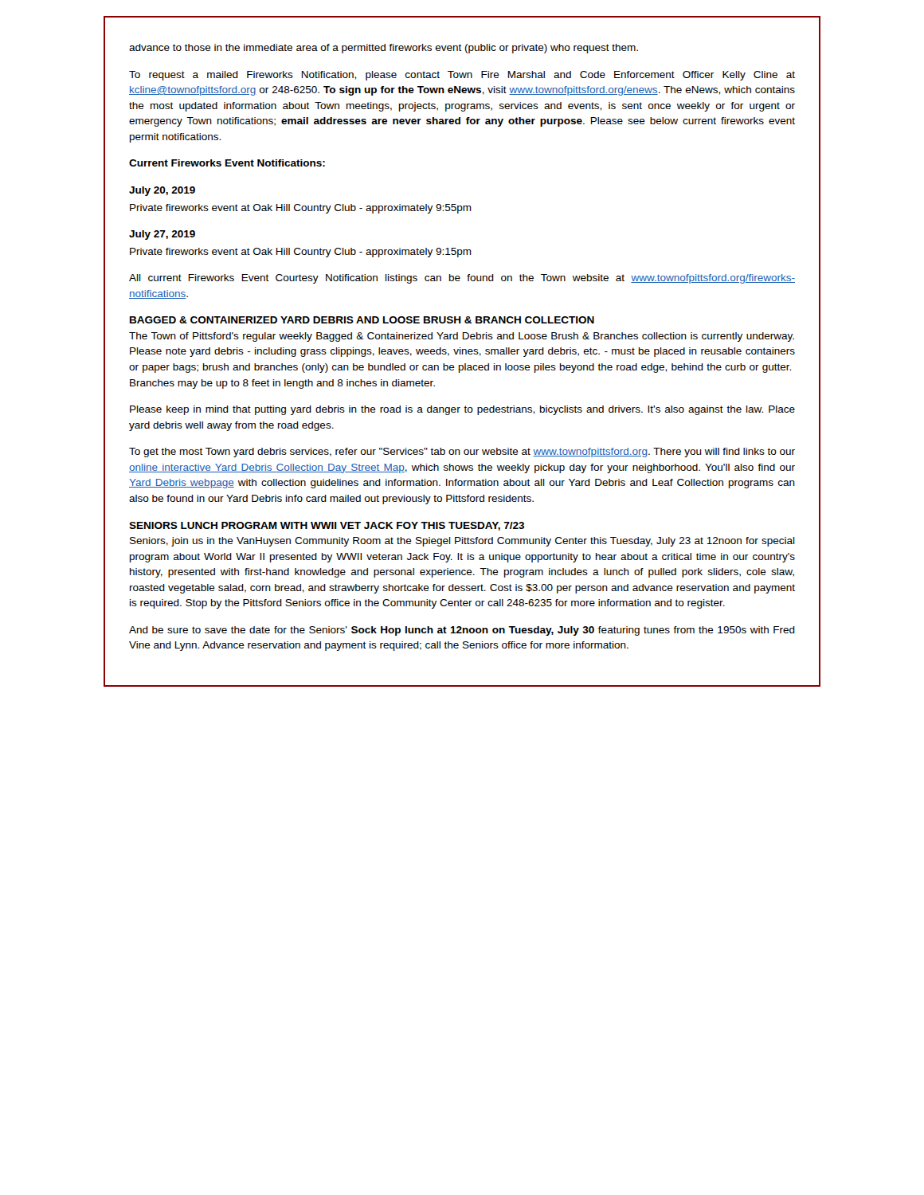advance to those in the immediate area of a permitted fireworks event (public or private) who request them.
To request a mailed Fireworks Notification, please contact Town Fire Marshal and Code Enforcement Officer Kelly Cline at kcline@townofpittsford.org or 248-6250. To sign up for the Town eNews, visit www.townofpittsford.org/enews. The eNews, which contains the most updated information about Town meetings, projects, programs, services and events, is sent once weekly or for urgent or emergency Town notifications; email addresses are never shared for any other purpose. Please see below current fireworks event permit notifications.
Current Fireworks Event Notifications:
July 20, 2019
Private fireworks event at Oak Hill Country Club - approximately 9:55pm
July 27, 2019
Private fireworks event at Oak Hill Country Club - approximately 9:15pm
All current Fireworks Event Courtesy Notification listings can be found on the Town website at www.townofpittsford.org/fireworks-notifications.
BAGGED & CONTAINERIZED YARD DEBRIS AND LOOSE BRUSH & BRANCH COLLECTION
The Town of Pittsford's regular weekly Bagged & Containerized Yard Debris and Loose Brush & Branches collection is currently underway. Please note yard debris - including grass clippings, leaves, weeds, vines, smaller yard debris, etc. - must be placed in reusable containers or paper bags; brush and branches (only) can be bundled or can be placed in loose piles beyond the road edge, behind the curb or gutter. Branches may be up to 8 feet in length and 8 inches in diameter.
Please keep in mind that putting yard debris in the road is a danger to pedestrians, bicyclists and drivers. It's also against the law. Place yard debris well away from the road edges.
To get the most Town yard debris services, refer our "Services" tab on our website at www.townofpittsford.org. There you will find links to our online interactive Yard Debris Collection Day Street Map, which shows the weekly pickup day for your neighborhood. You'll also find our Yard Debris webpage with collection guidelines and information. Information about all our Yard Debris and Leaf Collection programs can also be found in our Yard Debris info card mailed out previously to Pittsford residents.
SENIORS LUNCH PROGRAM WITH WWII VET JACK FOY THIS TUESDAY, 7/23
Seniors, join us in the VanHuysen Community Room at the Spiegel Pittsford Community Center this Tuesday, July 23 at 12noon for special program about World War II presented by WWII veteran Jack Foy. It is a unique opportunity to hear about a critical time in our country's history, presented with first-hand knowledge and personal experience. The program includes a lunch of pulled pork sliders, cole slaw, roasted vegetable salad, corn bread, and strawberry shortcake for dessert. Cost is $3.00 per person and advance reservation and payment is required. Stop by the Pittsford Seniors office in the Community Center or call 248-6235 for more information and to register.
And be sure to save the date for the Seniors' Sock Hop lunch at 12noon on Tuesday, July 30 featuring tunes from the 1950s with Fred Vine and Lynn. Advance reservation and payment is required; call the Seniors office for more information.